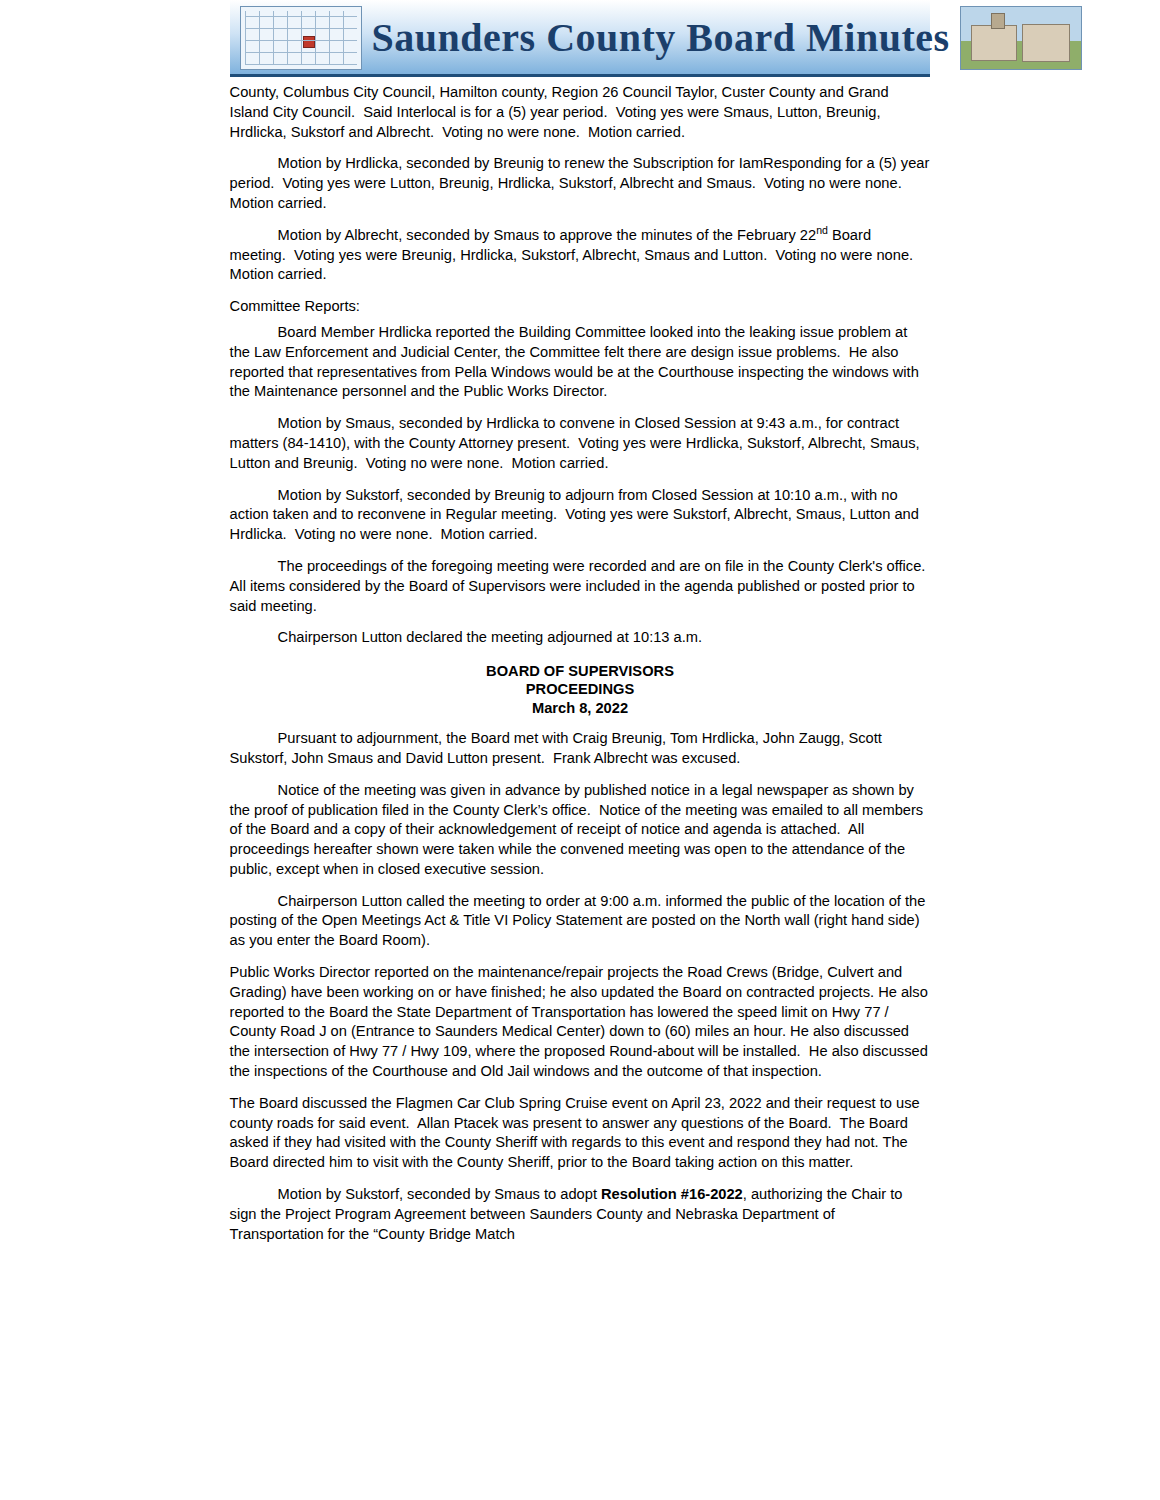Saunders County Board Minutes
County, Columbus City Council, Hamilton county, Region 26 Council Taylor, Custer County and Grand Island City Council. Said Interlocal is for a (5) year period. Voting yes were Smaus, Lutton, Breunig, Hrdlicka, Sukstorf and Albrecht. Voting no were none. Motion carried.
Motion by Hrdlicka, seconded by Breunig to renew the Subscription for IamResponding for a (5) year period. Voting yes were Lutton, Breunig, Hrdlicka, Sukstorf, Albrecht and Smaus. Voting no were none. Motion carried.
Motion by Albrecht, seconded by Smaus to approve the minutes of the February 22nd Board meeting. Voting yes were Breunig, Hrdlicka, Sukstorf, Albrecht, Smaus and Lutton. Voting no were none. Motion carried.
Committee Reports:
Board Member Hrdlicka reported the Building Committee looked into the leaking issue problem at the Law Enforcement and Judicial Center, the Committee felt there are design issue problems. He also reported that representatives from Pella Windows would be at the Courthouse inspecting the windows with the Maintenance personnel and the Public Works Director.
Motion by Smaus, seconded by Hrdlicka to convene in Closed Session at 9:43 a.m., for contract matters (84-1410), with the County Attorney present. Voting yes were Hrdlicka, Sukstorf, Albrecht, Smaus, Lutton and Breunig. Voting no were none. Motion carried.
Motion by Sukstorf, seconded by Breunig to adjourn from Closed Session at 10:10 a.m., with no action taken and to reconvene in Regular meeting. Voting yes were Sukstorf, Albrecht, Smaus, Lutton and Hrdlicka. Voting no were none. Motion carried.
The proceedings of the foregoing meeting were recorded and are on file in the County Clerk's office. All items considered by the Board of Supervisors were included in the agenda published or posted prior to said meeting.
Chairperson Lutton declared the meeting adjourned at 10:13 a.m.
BOARD OF SUPERVISORS
PROCEEDINGS
March 8, 2022
Pursuant to adjournment, the Board met with Craig Breunig, Tom Hrdlicka, John Zaugg, Scott Sukstorf, John Smaus and David Lutton present. Frank Albrecht was excused.
Notice of the meeting was given in advance by published notice in a legal newspaper as shown by the proof of publication filed in the County Clerk’s office. Notice of the meeting was emailed to all members of the Board and a copy of their acknowledgement of receipt of notice and agenda is attached. All proceedings hereafter shown were taken while the convened meeting was open to the attendance of the public, except when in closed executive session.
Chairperson Lutton called the meeting to order at 9:00 a.m. informed the public of the location of the posting of the Open Meetings Act & Title VI Policy Statement are posted on the North wall (right hand side) as you enter the Board Room).
Public Works Director reported on the maintenance/repair projects the Road Crews (Bridge, Culvert and Grading) have been working on or have finished; he also updated the Board on contracted projects. He also reported to the Board the State Department of Transportation has lowered the speed limit on Hwy 77 / County Road J on (Entrance to Saunders Medical Center) down to (60) miles an hour. He also discussed the intersection of Hwy 77 / Hwy 109, where the proposed Round-about will be installed. He also discussed the inspections of the Courthouse and Old Jail windows and the outcome of that inspection.
The Board discussed the Flagmen Car Club Spring Cruise event on April 23, 2022 and their request to use county roads for said event. Allan Ptacek was present to answer any questions of the Board. The Board asked if they had visited with the County Sheriff with regards to this event and respond they had not. The Board directed him to visit with the County Sheriff, prior to the Board taking action on this matter.
Motion by Sukstorf, seconded by Smaus to adopt Resolution #16-2022, authorizing the Chair to sign the Project Program Agreement between Saunders County and Nebraska Department of Transportation for the “County Bridge Match